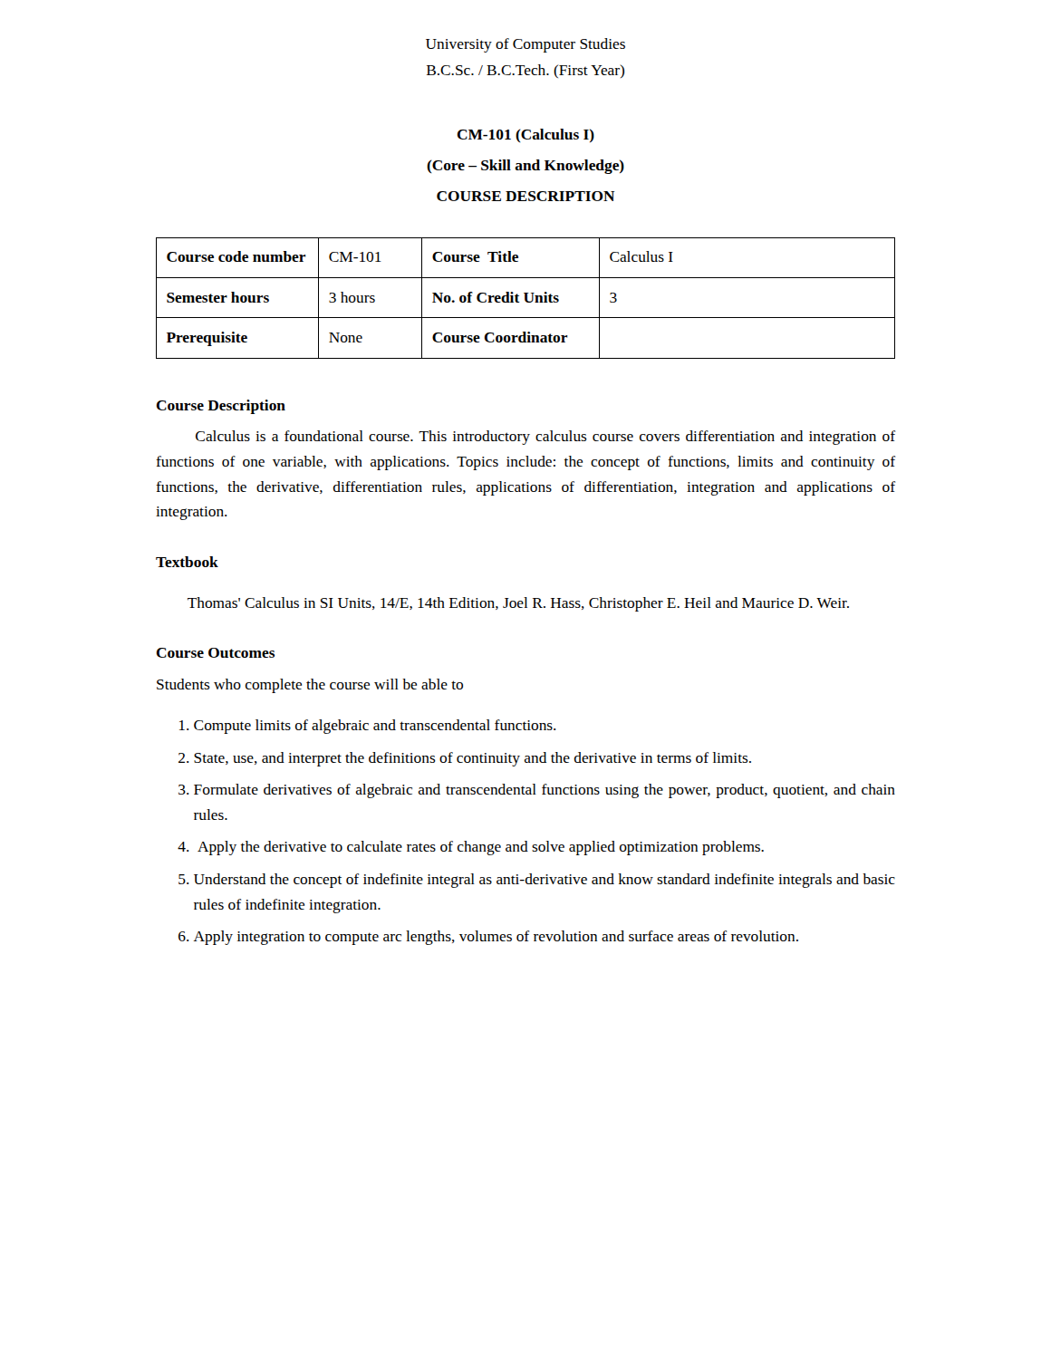University of Computer Studies
B.C.Sc. / B.C.Tech. (First Year)
CM-101 (Calculus I)
(Core – Skill and Knowledge)
COURSE DESCRIPTION
| Course code number | CM-101 | Course Title | Calculus I |
| Semester hours | 3 hours | No. of Credit Units | 3 |
| Prerequisite | None | Course Coordinator | |
Course Description
Calculus is a foundational course. This introductory calculus course covers differentiation and integration of functions of one variable, with applications. Topics include: the concept of functions, limits and continuity of functions, the derivative, differentiation rules, applications of differentiation, integration and applications of integration.
Textbook
Thomas' Calculus in SI Units, 14/E, 14th Edition, Joel R. Hass, Christopher E. Heil and Maurice D. Weir.
Course Outcomes
Students who complete the course will be able to
Compute limits of algebraic and transcendental functions.
State, use, and interpret the definitions of continuity and the derivative in terms of limits.
Formulate derivatives of algebraic and transcendental functions using the power, product, quotient, and chain rules.
Apply the derivative to calculate rates of change and solve applied optimization problems.
Understand the concept of indefinite integral as anti-derivative and know standard indefinite integrals and basic rules of indefinite integration.
Apply integration to compute arc lengths, volumes of revolution and surface areas of revolution.